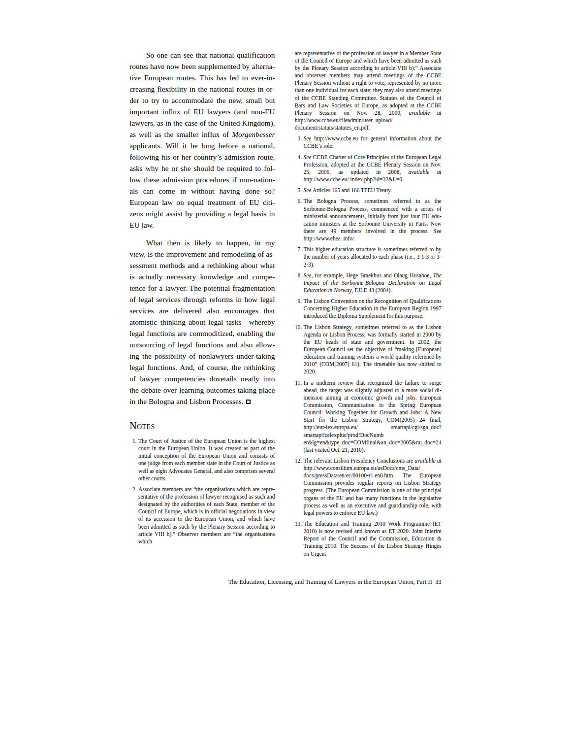So one can see that national qualification routes have now been supplemented by alternative European routes. This has led to ever-increasing flexibility in the national routes in order to try to accommodate the new, small but important influx of EU lawyers (and non-EU lawyers, as in the case of the United Kingdom), as well as the smaller influx of Morgenbesser applicants. Will it be long before a national, following his or her country’s admission route, asks why he or she should be required to follow these admission procedures if non-nationals can come in without having done so? European law on equal treatment of EU citizens might assist by providing a legal basis in EU law.
What then is likely to happen, in my view, is the improvement and remodeling of assessment methods and a rethinking about what is actually necessary knowledge and competence for a lawyer. The potential fragmentation of legal services through reforms in how legal services are delivered also encourages that atomistic thinking about legal tasks—whereby legal functions are commoditized, enabling the outsourcing of legal functions and also allowing the possibility of nonlawyers under-taking legal functions. And, of course, the rethinking of lawyer competencies dovetails neatly into the debate over learning outcomes taking place in the Bologna and Lisbon Processes.
Notes
1. The Court of Justice of the European Union is the highest court in the European Union. It was created as part of the initial conception of the European Union and consists of one judge from each member state in the Court of Justice as well as eight Advocates General, and also comprises several other courts.
2. Associate members are “the organisations which are representative of the profession of lawyer recognised as such and designated by the authorities of each State, member of the Council of Europe, which is in official negotiations in view of its accession to the European Union, and which have been admitted as such by the Plenary Session according to article VIII b).” Observer members are “the organisations which
are representative of the profession of lawyer in a Member State of the Council of Europe and which have been admitted as such by the Plenary Session according to article VIII b).” Associate and observer members may attend meetings of the CCBE Plenary Session without a right to vote, represented by no more than one individual for each state; they may also attend meetings of the CCBE Standing Committee. Statutes of the Council of Bars and Law Societies of Europe, as adopted at the CCBE Plenary Session on Nov. 28, 2009, available at http://www.ccbe.eu/fileadmin/user_upload/ document/statuts/statutes_en.pdf.
3. See http://www.ccbe.eu for general information about the CCBE’s role.
4. See CCBE Charter of Core Principles of the European Legal Profession, adopted at the CCBE Plenary Session on Nov. 25, 2006, as updated in 2008, available at http://www.ccbe.eu/ index.php?id=32&L=0.
5. See Articles 165 and 166 TFEU Treaty.
6. The Bologna Process, sometimes referred to as the Sorbonne-Bologna Process, commenced with a series of ministerial announcements, initially from just four EU education ministers at the Sorbonne University in Paris. Now there are 49 members involved in the process. See http://www.ehea .info/.
7. This higher education structure is sometimes referred to by the number of years allocated to each phase (i.e., 3-1-3 or 3-2-3).
8. See, for example, Hege Braekhus and Olaug Husaboe, The Impact of the Sorbonne-Bologna Declaration on Legal Education in Norway, EJLE 43 (2004).
9. The Lisbon Convention on the Recognition of Qualifications Concerning Higher Education in the European Region 1997 introduced the Diploma Supplement for this purpose.
10. The Lisbon Strategy, sometimes referred to as the Lisbon Agenda or Lisbon Process, was formally started in 2000 by the EU heads of state and government. In 2002, the European Council set the objective of “making [European] education and training systems a world quality reference by 2010” (COM[2007] 61). The timetable has now shifted to 2020.
11. In a midterm review that recognized the failure to surge ahead, the target was slightly adjusted to a more social dimension aiming at economic growth and jobs. European Commission, Communication to the Spring European Council: Working Together for Growth and Jobs: A New Start for the Lisbon Strategy, COM(2005) 24 final, http://eur-lex.europa.eu/ smartapi/cgi/sga_doc?smartapi!celexplus!prod!DocNumb er&lg=en&type_doc=COMfinal&an_doc=2005&nu_doc=24 (last visited Oct. 21, 2010).
12. The relevant Lisbon Presidency Conclusions are available at http://www.consilium.europa.eu/ueDocs/cms_Data/ docs/pressData/en/ec/00100-r1.en0.htm. The European Commission provides regular reports on Lisbon Strategy progress. (The European Commission is one of the principal organs of the EU and has many functions in the legislative process as well as an executive and guardianship role, with legal powers to enforce EU law.)
13. The Education and Training 2010 Work Programme (ET 2010) is now revised and known as ET 2020. Joint Interim Report of the Council and the Commission, Education & Training 2010: The Success of the Lisbon Strategy Hinges on Urgent
The Education, Licensing, and Training of Lawyers in the European Union, Part II 33